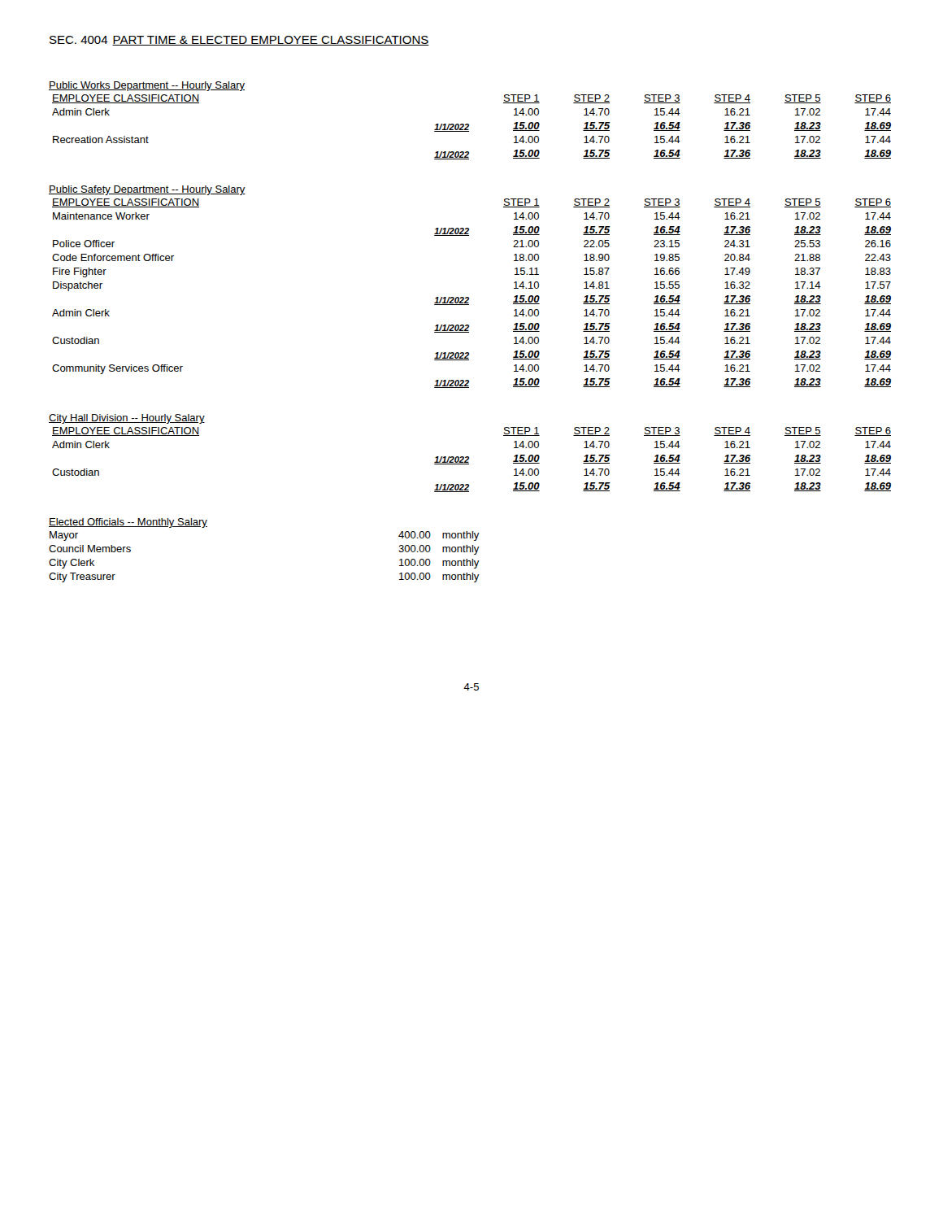SEC. 4004 PART TIME & ELECTED EMPLOYEE CLASSIFICATIONS
Public Works Department -- Hourly Salary
| EMPLOYEE CLASSIFICATION | | STEP 1 | STEP 2 | STEP 3 | STEP 4 | STEP 5 | STEP 6 |
| --- | --- | --- | --- | --- | --- | --- | --- |
| Admin Clerk | | 14.00 | 14.70 | 15.44 | 16.21 | 17.02 | 17.44 |
| | 1/1/2022 | 15.00 | 15.75 | 16.54 | 17.36 | 18.23 | 18.69 |
| Recreation Assistant | | 14.00 | 14.70 | 15.44 | 16.21 | 17.02 | 17.44 |
| | 1/1/2022 | 15.00 | 15.75 | 16.54 | 17.36 | 18.23 | 18.69 |
Public Safety Department -- Hourly Salary
| EMPLOYEE CLASSIFICATION | | STEP 1 | STEP 2 | STEP 3 | STEP 4 | STEP 5 | STEP 6 |
| --- | --- | --- | --- | --- | --- | --- | --- |
| Maintenance Worker | | 14.00 | 14.70 | 15.44 | 16.21 | 17.02 | 17.44 |
| | 1/1/2022 | 15.00 | 15.75 | 16.54 | 17.36 | 18.23 | 18.69 |
| Police Officer | | 21.00 | 22.05 | 23.15 | 24.31 | 25.53 | 26.16 |
| Code Enforcement Officer | | 18.00 | 18.90 | 19.85 | 20.84 | 21.88 | 22.43 |
| Fire Fighter | | 15.11 | 15.87 | 16.66 | 17.49 | 18.37 | 18.83 |
| Dispatcher | | 14.10 | 14.81 | 15.55 | 16.32 | 17.14 | 17.57 |
| | 1/1/2022 | 15.00 | 15.75 | 16.54 | 17.36 | 18.23 | 18.69 |
| Admin Clerk | | 14.00 | 14.70 | 15.44 | 16.21 | 17.02 | 17.44 |
| | 1/1/2022 | 15.00 | 15.75 | 16.54 | 17.36 | 18.23 | 18.69 |
| Custodian | | 14.00 | 14.70 | 15.44 | 16.21 | 17.02 | 17.44 |
| | 1/1/2022 | 15.00 | 15.75 | 16.54 | 17.36 | 18.23 | 18.69 |
| Community Services Officer | | 14.00 | 14.70 | 15.44 | 16.21 | 17.02 | 17.44 |
| | 1/1/2022 | 15.00 | 15.75 | 16.54 | 17.36 | 18.23 | 18.69 |
City Hall Division -- Hourly Salary
| EMPLOYEE CLASSIFICATION | | STEP 1 | STEP 2 | STEP 3 | STEP 4 | STEP 5 | STEP 6 |
| --- | --- | --- | --- | --- | --- | --- | --- |
| Admin Clerk | | 14.00 | 14.70 | 15.44 | 16.21 | 17.02 | 17.44 |
| | 1/1/2022 | 15.00 | 15.75 | 16.54 | 17.36 | 18.23 | 18.69 |
| Custodian | | 14.00 | 14.70 | 15.44 | 16.21 | 17.02 | 17.44 |
| | 1/1/2022 | 15.00 | 15.75 | 16.54 | 17.36 | 18.23 | 18.69 |
Elected Officials -- Monthly Salary
| Mayor | 400.00 | monthly |
| Council Members | 300.00 | monthly |
| City Clerk | 100.00 | monthly |
| City Treasurer | 100.00 | monthly |
4-5